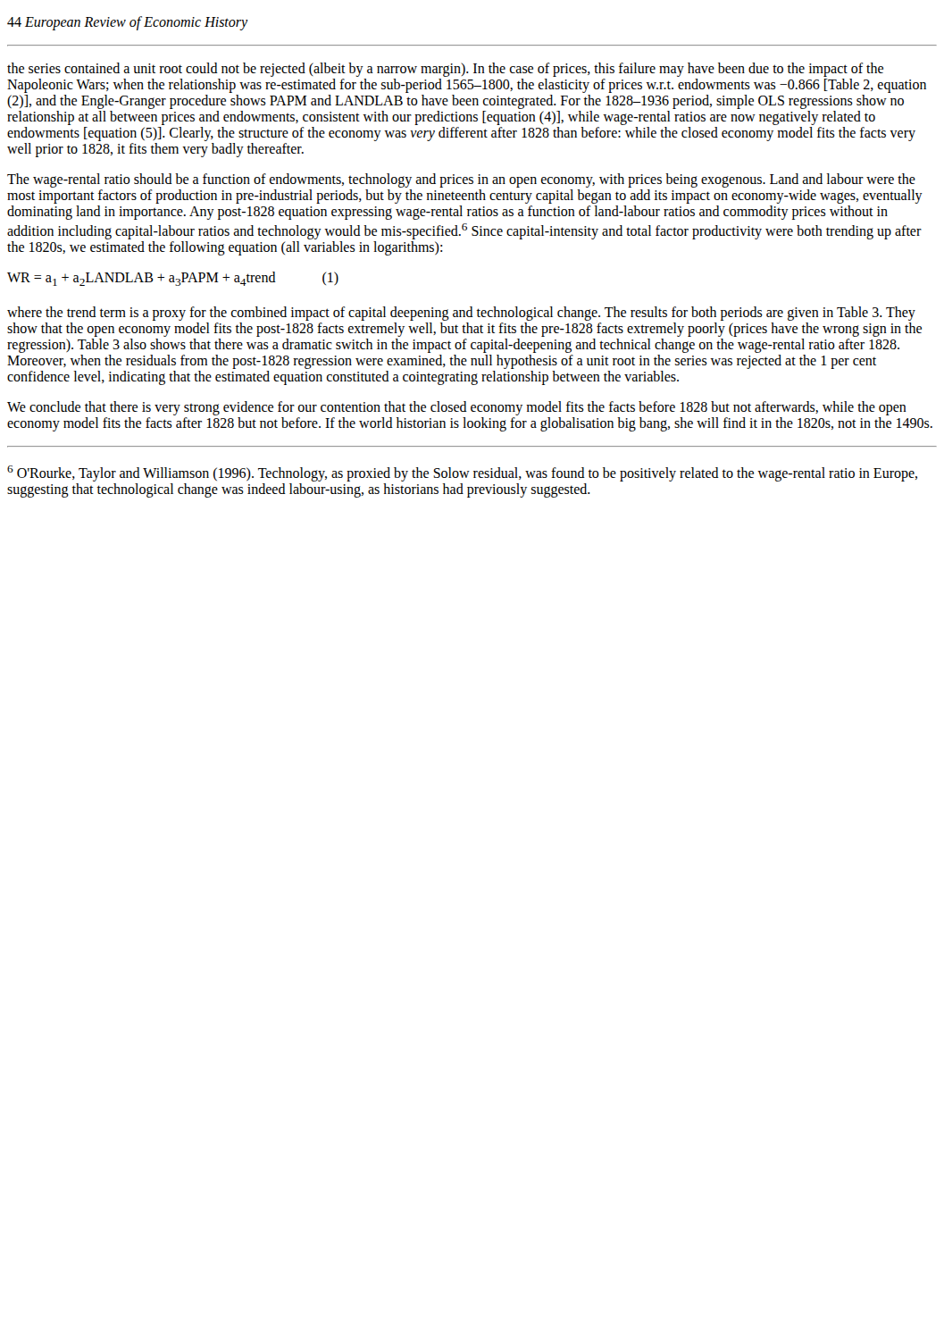44 European Review of Economic History
the series contained a unit root could not be rejected (albeit by a narrow margin). In the case of prices, this failure may have been due to the impact of the Napoleonic Wars; when the relationship was re-estimated for the sub-period 1565–1800, the elasticity of prices w.r.t. endowments was −0.866 [Table 2, equation (2)], and the Engle-Granger procedure shows PAPM and LANDLAB to have been cointegrated. For the 1828–1936 period, simple OLS regressions show no relationship at all between prices and endowments, consistent with our predictions [equation (4)], while wage-rental ratios are now negatively related to endowments [equation (5)]. Clearly, the structure of the economy was very different after 1828 than before: while the closed economy model fits the facts very well prior to 1828, it fits them very badly thereafter.
The wage-rental ratio should be a function of endowments, technology and prices in an open economy, with prices being exogenous. Land and labour were the most important factors of production in pre-industrial periods, but by the nineteenth century capital began to add its impact on economy-wide wages, eventually dominating land in importance. Any post-1828 equation expressing wage-rental ratios as a function of land-labour ratios and commodity prices without in addition including capital-labour ratios and technology would be mis-specified.6 Since capital-intensity and total factor productivity were both trending up after the 1820s, we estimated the following equation (all variables in logarithms):
WR = a1 + a2LANDLAB + a3PAPM + a4trend (1)
where the trend term is a proxy for the combined impact of capital deepening and technological change. The results for both periods are given in Table 3. They show that the open economy model fits the post-1828 facts extremely well, but that it fits the pre-1828 facts extremely poorly (prices have the wrong sign in the regression). Table 3 also shows that there was a dramatic switch in the impact of capital-deepening and technical change on the wage-rental ratio after 1828. Moreover, when the residuals from the post-1828 regression were examined, the null hypothesis of a unit root in the series was rejected at the 1 per cent confidence level, indicating that the estimated equation constituted a cointegrating relationship between the variables.
We conclude that there is very strong evidence for our contention that the closed economy model fits the facts before 1828 but not afterwards, while the open economy model fits the facts after 1828 but not before. If the world historian is looking for a globalisation big bang, she will find it in the 1820s, not in the 1490s.
6 O'Rourke, Taylor and Williamson (1996). Technology, as proxied by the Solow residual, was found to be positively related to the wage-rental ratio in Europe, suggesting that technological change was indeed labour-using, as historians had previously suggested.